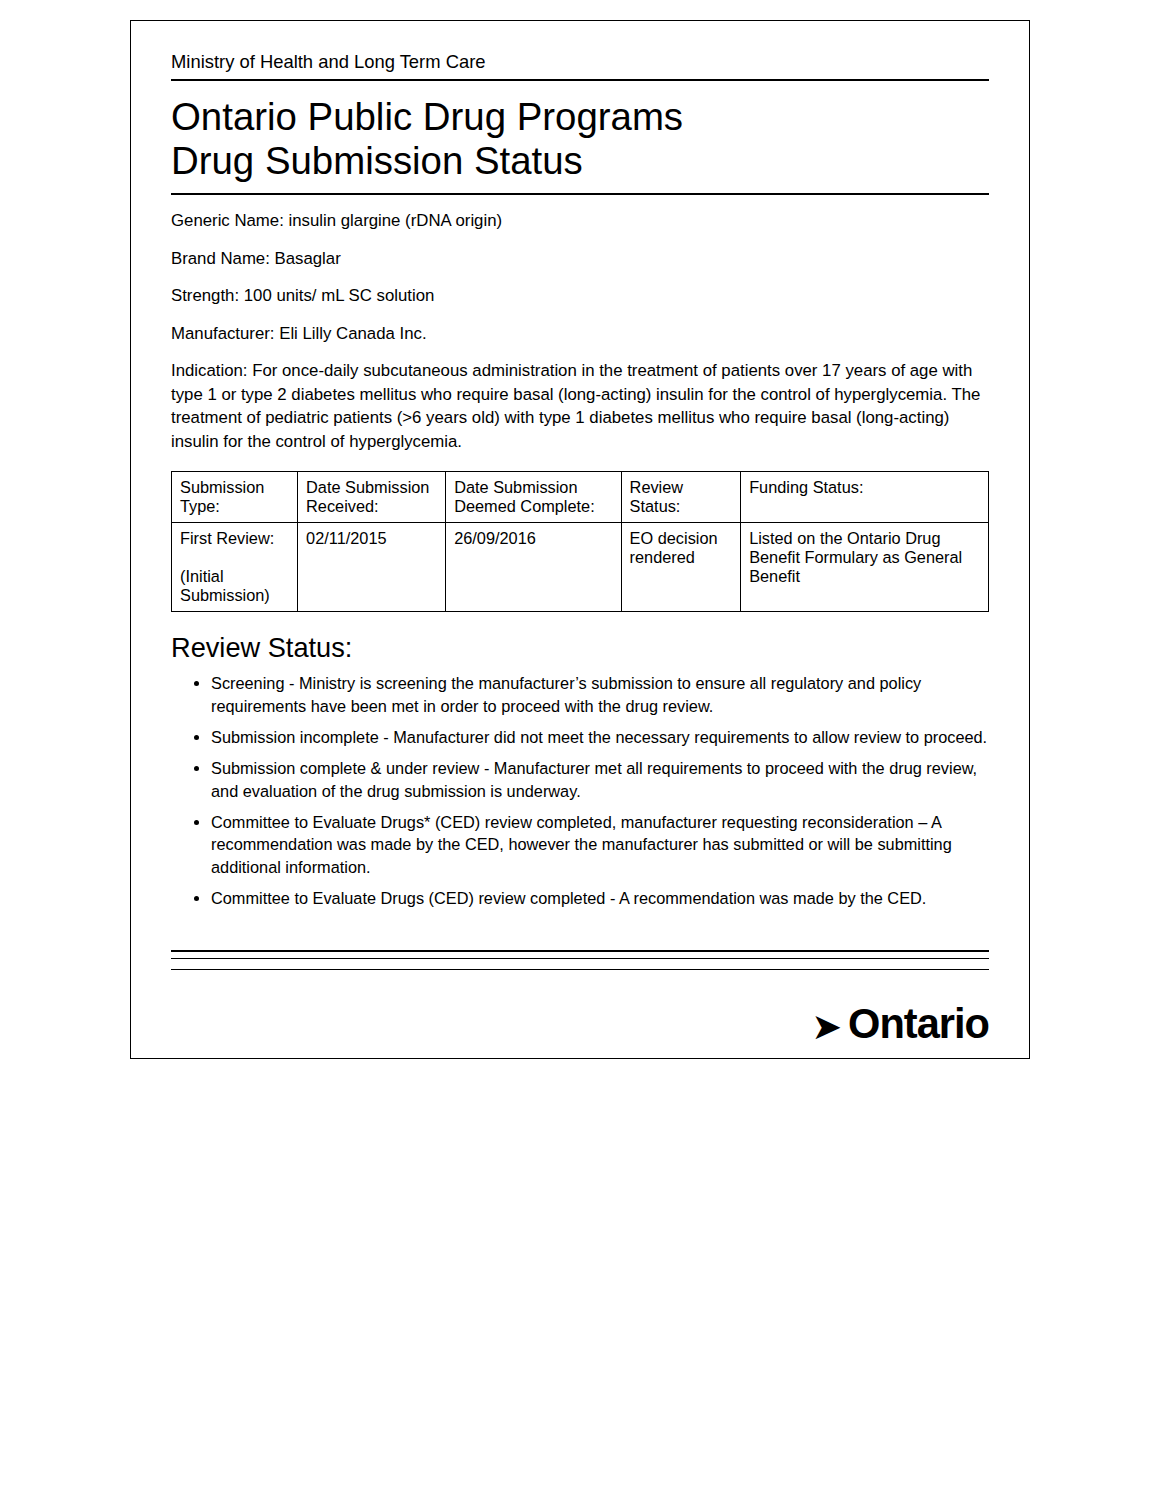Ministry of Health and Long Term Care
Ontario Public Drug Programs
Drug Submission Status
Generic Name: insulin glargine (rDNA origin)
Brand Name: Basaglar
Strength: 100 units/ mL SC solution
Manufacturer: Eli Lilly Canada Inc.
Indication: For once-daily subcutaneous administration in the treatment of patients over 17 years of age with type 1 or type 2 diabetes mellitus who require basal (long-acting) insulin for the control of hyperglycemia. The treatment of pediatric patients (>6 years old) with type 1 diabetes mellitus who require basal (long-acting) insulin for the control of hyperglycemia.
| Submission Type: | Date Submission Received: | Date Submission Deemed Complete: | Review Status: | Funding Status: |
| --- | --- | --- | --- | --- |
| First Review: (Initial Submission) | 02/11/2015 | 26/09/2016 | EO decision rendered | Listed on the Ontario Drug Benefit Formulary as General Benefit |
Review Status:
Screening - Ministry is screening the manufacturer’s submission to ensure all regulatory and policy requirements have been met in order to proceed with the drug review.
Submission incomplete - Manufacturer did not meet the necessary requirements to allow review to proceed.
Submission complete & under review - Manufacturer met all requirements to proceed with the drug review, and evaluation of the drug submission is underway.
Committee to Evaluate Drugs* (CED) review completed, manufacturer requesting reconsideration – A recommendation was made by the CED, however the manufacturer has submitted or will be submitting additional information.
Committee to Evaluate Drugs (CED) review completed - A recommendation was made by the CED.
➤Ontario